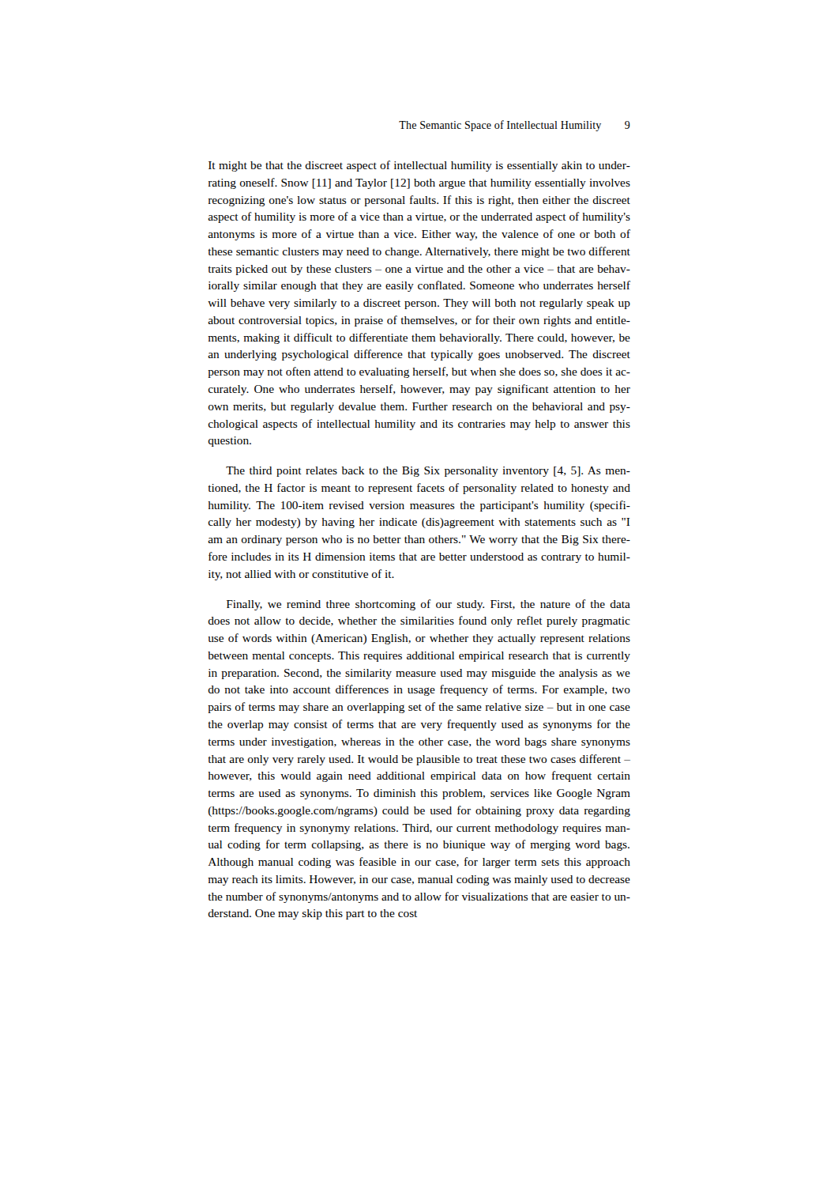The Semantic Space of Intellectual Humility 9
It might be that the discreet aspect of intellectual humility is essentially akin to underrating oneself. Snow [11] and Taylor [12] both argue that humility essentially involves recognizing one's low status or personal faults. If this is right, then either the discreet aspect of humility is more of a vice than a virtue, or the underrated aspect of humility's antonyms is more of a virtue than a vice. Either way, the valence of one or both of these semantic clusters may need to change. Alternatively, there might be two different traits picked out by these clusters – one a virtue and the other a vice – that are behaviorally similar enough that they are easily conflated. Someone who underrates herself will behave very similarly to a discreet person. They will both not regularly speak up about controversial topics, in praise of themselves, or for their own rights and entitlements, making it difficult to differentiate them behaviorally. There could, however, be an underlying psychological difference that typically goes unobserved. The discreet person may not often attend to evaluating herself, but when she does so, she does it accurately. One who underrates herself, however, may pay significant attention to her own merits, but regularly devalue them. Further research on the behavioral and psychological aspects of intellectual humility and its contraries may help to answer this question.
The third point relates back to the Big Six personality inventory [4, 5]. As mentioned, the H factor is meant to represent facets of personality related to honesty and humility. The 100-item revised version measures the participant's humility (specifically her modesty) by having her indicate (dis)agreement with statements such as "I am an ordinary person who is no better than others." We worry that the Big Six therefore includes in its H dimension items that are better understood as contrary to humility, not allied with or constitutive of it.
Finally, we remind three shortcoming of our study. First, the nature of the data does not allow to decide, whether the similarities found only reflet purely pragmatic use of words within (American) English, or whether they actually represent relations between mental concepts. This requires additional empirical research that is currently in preparation. Second, the similarity measure used may misguide the analysis as we do not take into account differences in usage frequency of terms. For example, two pairs of terms may share an overlapping set of the same relative size – but in one case the overlap may consist of terms that are very frequently used as synonyms for the terms under investigation, whereas in the other case, the word bags share synonyms that are only very rarely used. It would be plausible to treat these two cases different – however, this would again need additional empirical data on how frequent certain terms are used as synonyms. To diminish this problem, services like Google Ngram (https://books.google.com/ngrams) could be used for obtaining proxy data regarding term frequency in synonymy relations. Third, our current methodology requires manual coding for term collapsing, as there is no biunique way of merging word bags. Although manual coding was feasible in our case, for larger term sets this approach may reach its limits. However, in our case, manual coding was mainly used to decrease the number of synonyms/antonyms and to allow for visualizations that are easier to understand. One may skip this part to the cost